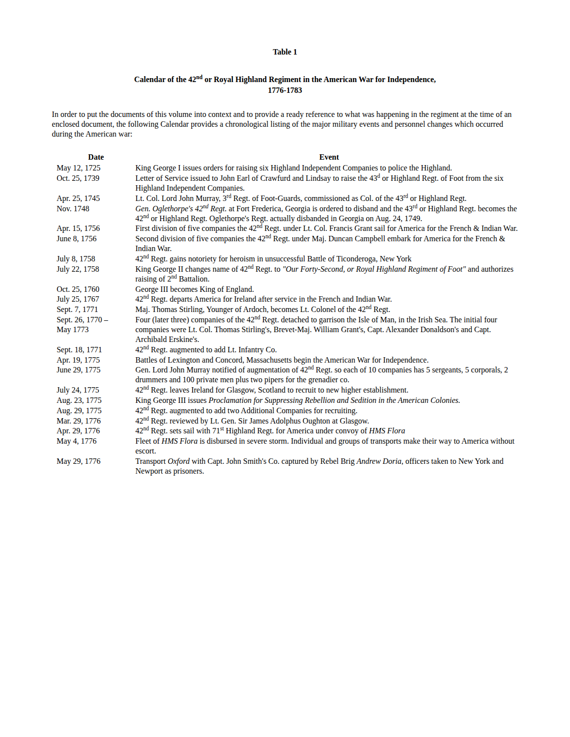Table 1
Calendar of the 42nd or Royal Highland Regiment in the American War for Independence,
1776-1783
In order to put the documents of this volume into context and to provide a ready reference to what was happening in the regiment at the time of an enclosed document, the following Calendar provides a chronological listing of the major military events and personnel changes which occurred during the American war:
| Date | Event |
| --- | --- |
| May 12, 1725 | King George I issues orders for raising six Highland Independent Companies to police the Highland. |
| Oct. 25, 1739 | Letter of Service issued to John Earl of Crawfurd and Lindsay to raise the 43 d or Highland Regt. of Foot from the six Highland Independent Companies. |
| Apr. 25, 1745 | Lt. Col. Lord John Murray, 3 rd Regt. of Foot-Guards, commissioned as Col. of the 43 rd or Highland Regt. |
| Nov. 1748 | Gen. Oglethorpe's 42 nd Regt. at Fort Frederica, Georgia is ordered to disband and the 43 rd or Highland Regt. becomes the 42 nd or Highland Regt. Oglethorpe's Regt. actually disbanded in Georgia on Aug. 24, 1749. |
| Apr. 15, 1756 | First division of five companies the 42 nd Regt. under Lt. Col. Francis Grant sail for America for the French & Indian War. |
| June 8, 1756 | Second division of five companies the 42 nd Regt. under Maj. Duncan Campbell embark for America for the French & Indian War. |
| July 8, 1758 | 42 nd Regt. gains notoriety for heroism in unsuccessful Battle of Ticonderoga, New York |
| July 22, 1758 | King George II changes name of 42 nd Regt. to "Our Forty-Second, or Royal Highland Regiment of Foot" and authorizes raising of 2 nd Battalion. |
| Oct. 25, 1760 | George III becomes King of England. |
| July 25, 1767 | 42 nd Regt. departs America for Ireland after service in the French and Indian War. |
| Sept. 7, 1771 | Maj. Thomas Stirling, Younger of Ardoch, becomes Lt. Colonel of the 42 nd Regt. |
| Sept. 26, 1770 – May 1773 | Four (later three) companies of the 42 nd Regt. detached to garrison the Isle of Man, in the Irish Sea. The initial four companies were Lt. Col. Thomas Stirling's, Brevet-Maj. William Grant's, Capt. Alexander Donaldson's and Capt. Archibald Erskine's. |
| Sept. 18, 1771 | 42 nd Regt. augmented to add Lt. Infantry Co. |
| Apr. 19, 1775 | Battles of Lexington and Concord, Massachusetts begin the American War for Independence. |
| June 29, 1775 | Gen. Lord John Murray notified of augmentation of 42 nd Regt. so each of 10 companies has 5 sergeants, 5 corporals, 2 drummers and 100 private men plus two pipers for the grenadier co. |
| July 24, 1775 | 42 nd Regt. leaves Ireland for Glasgow, Scotland to recruit to new higher establishment. |
| Aug. 23, 1775 | King George III issues Proclamation for Suppressing Rebellion and Sedition in the American Colonies. |
| Aug. 29, 1775 | 42 nd Regt. augmented to add two Additional Companies for recruiting. |
| Mar. 29, 1776 | 42 nd Regt. reviewed by Lt. Gen. Sir James Adolphus Oughton at Glasgow. |
| Apr. 29, 1776 | 42 nd Regt. sets sail with 71 st Highland Regt. for America under convoy of HMS Flora |
| May 4, 1776 | Fleet of HMS Flora is disbursed in severe storm. Individual and groups of transports make their way to America without escort. |
| May 29, 1776 | Transport Oxford with Capt. John Smith's Co. captured by Rebel Brig Andrew Doria , officers taken to New York and Newport as prisoners. |